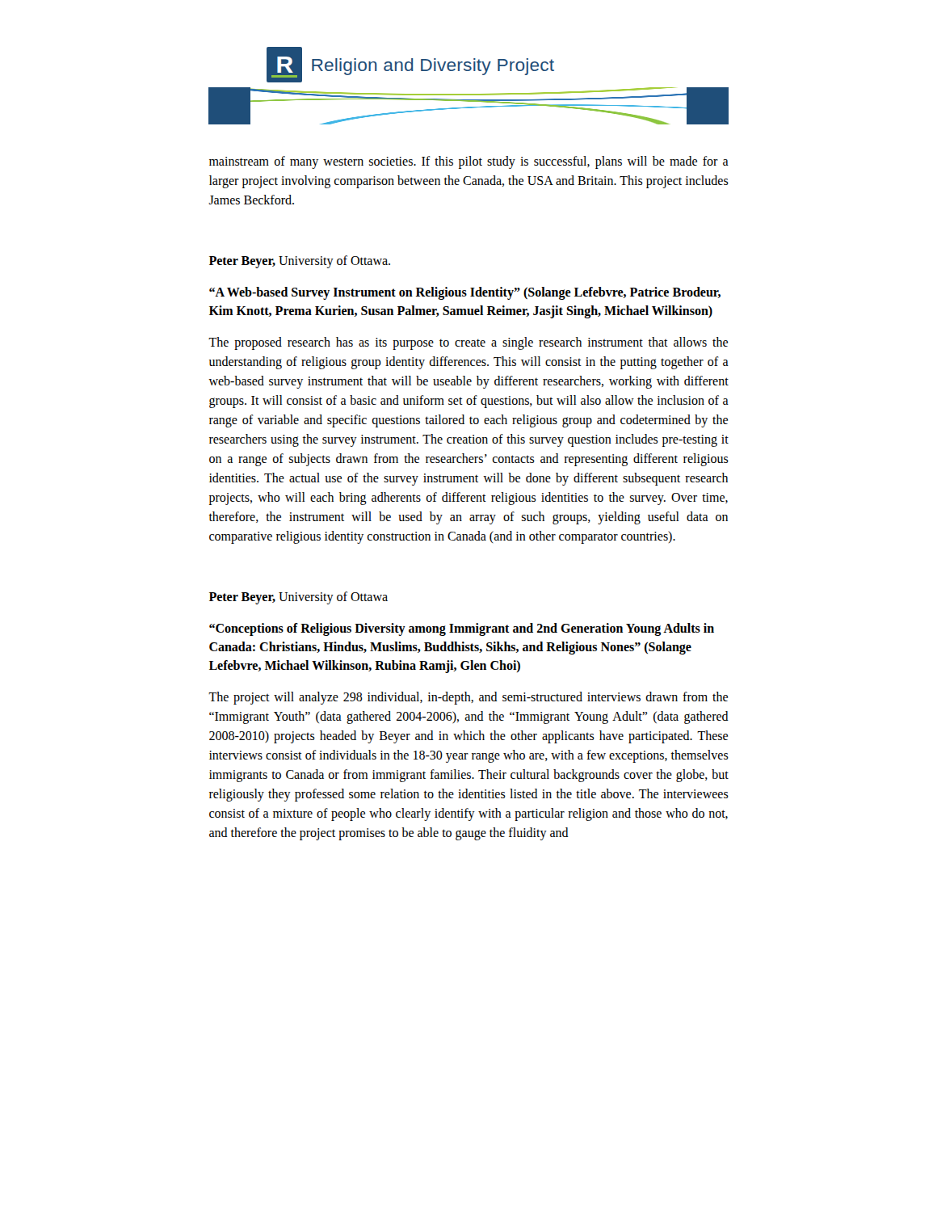R
Religion and Diversity Project
mainstream of many western societies. If this pilot study is successful, plans will be made for a larger project involving comparison between the Canada, the USA and Britain. This project includes James Beckford.
Peter Beyer, University of Ottawa.
“A Web-based Survey Instrument on Religious Identity” (Solange Lefebvre, Patrice Brodeur, Kim Knott, Prema Kurien, Susan Palmer, Samuel Reimer, Jasjit Singh, Michael Wilkinson)
The proposed research has as its purpose to create a single research instrument that allows the understanding of religious group identity differences. This will consist in the putting together of a web-based survey instrument that will be useable by different researchers, working with different groups. It will consist of a basic and uniform set of questions, but will also allow the inclusion of a range of variable and specific questions tailored to each religious group and codetermined by the researchers using the survey instrument. The creation of this survey question includes pre-testing it on a range of subjects drawn from the researchers’ contacts and representing different religious identities. The actual use of the survey instrument will be done by different subsequent research projects, who will each bring adherents of different religious identities to the survey. Over time, therefore, the instrument will be used by an array of such groups, yielding useful data on comparative religious identity construction in Canada (and in other comparator countries).
Peter Beyer, University of Ottawa
“Conceptions of Religious Diversity among Immigrant and 2nd Generation Young Adults in Canada: Christians, Hindus, Muslims, Buddhists, Sikhs, and Religious Nones” (Solange Lefebvre, Michael Wilkinson, Rubina Ramji, Glen Choi)
The project will analyze 298 individual, in-depth, and semi-structured interviews drawn from the “Immigrant Youth” (data gathered 2004-2006), and the “Immigrant Young Adult” (data gathered 2008-2010) projects headed by Beyer and in which the other applicants have participated. These interviews consist of individuals in the 18-30 year range who are, with a few exceptions, themselves immigrants to Canada or from immigrant families. Their cultural backgrounds cover the globe, but religiously they professed some relation to the identities listed in the title above. The interviewees consist of a mixture of people who clearly identify with a particular religion and those who do not, and therefore the project promises to be able to gauge the fluidity and